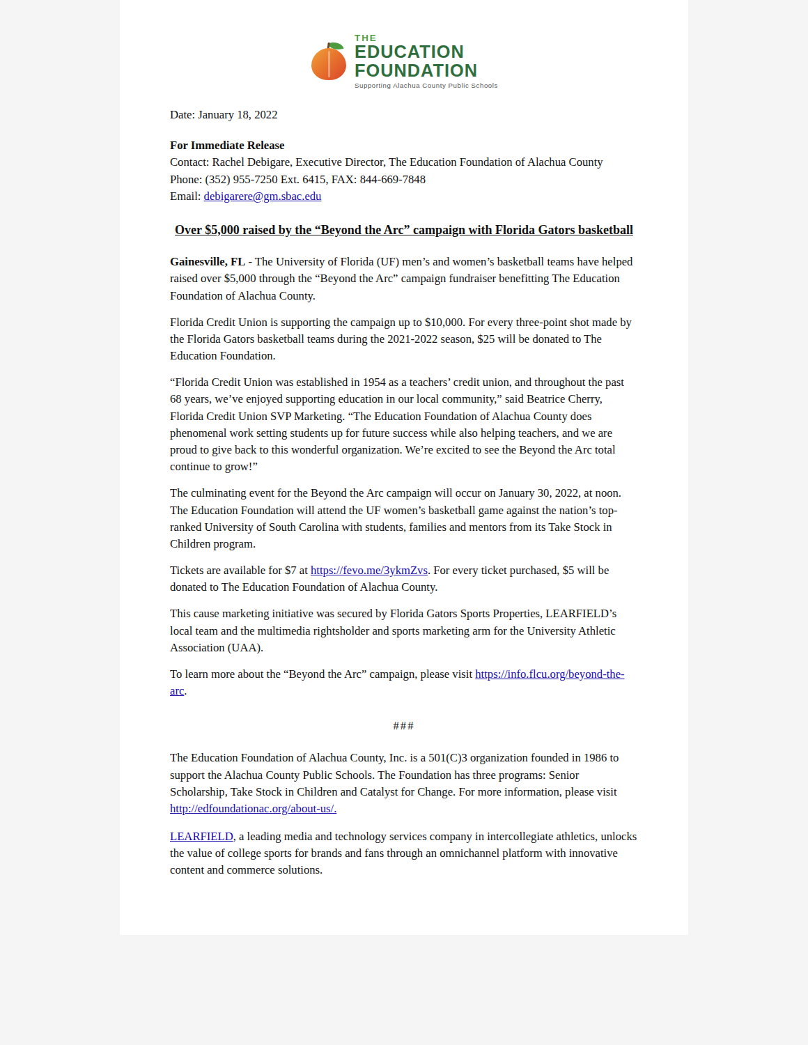The
Education
Foundation
Supporting Alachua County Public Schools
Date: January 18, 2022
For Immediate Release
Contact: Rachel Debigare, Executive Director, The Education Foundation of Alachua County
Phone: (352) 955-7250 Ext. 6415, FAX: 844-669-7848
Email: debigarere@gm.sbac.edu
Over $5,000 raised by the “Beyond the Arc” campaign with Florida Gators basketball
Gainesville, FL - The University of Florida (UF) men’s and women’s basketball teams have helped raised over $5,000 through the “Beyond the Arc” campaign fundraiser benefitting The Education Foundation of Alachua County.
Florida Credit Union is supporting the campaign up to $10,000. For every three-point shot made by the Florida Gators basketball teams during the 2021-2022 season, $25 will be donated to The Education Foundation.
“Florida Credit Union was established in 1954 as a teachers’ credit union, and throughout the past 68 years, we’ve enjoyed supporting education in our local community,” said Beatrice Cherry, Florida Credit Union SVP Marketing. “The Education Foundation of Alachua County does phenomenal work setting students up for future success while also helping teachers, and we are proud to give back to this wonderful organization. We’re excited to see the Beyond the Arc total continue to grow!”
The culminating event for the Beyond the Arc campaign will occur on January 30, 2022, at noon. The Education Foundation will attend the UF women’s basketball game against the nation’s top-ranked University of South Carolina with students, families and mentors from its Take Stock in Children program.
Tickets are available for $7 at https://fevo.me/3ykmZvs. For every ticket purchased, $5 will be donated to The Education Foundation of Alachua County.
This cause marketing initiative was secured by Florida Gators Sports Properties, LEARFIELD’s local team and the multimedia rightsholder and sports marketing arm for the University Athletic Association (UAA).
To learn more about the “Beyond the Arc” campaign, please visit https://info.flcu.org/beyond-the-arc.
###
The Education Foundation of Alachua County, Inc. is a 501(C)3 organization founded in 1986 to support the Alachua County Public Schools. The Foundation has three programs: Senior Scholarship, Take Stock in Children and Catalyst for Change. For more information, please visit http://edfoundationac.org/about-us/.
LEARFIELD, a leading media and technology services company in intercollegiate athletics, unlocks the value of college sports for brands and fans through an omnichannel platform with innovative content and commerce solutions.